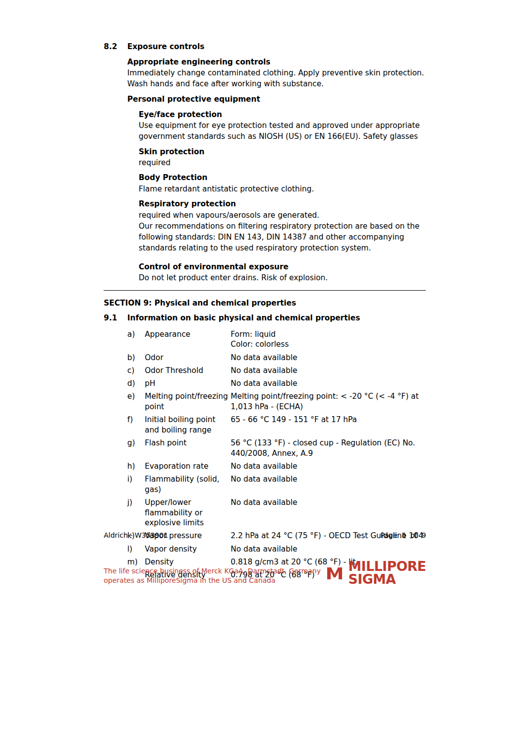8.2 Exposure controls
Appropriate engineering controls
Immediately change contaminated clothing. Apply preventive skin protection. Wash hands and face after working with substance.
Personal protective equipment
Eye/face protection
Use equipment for eye protection tested and approved under appropriate government standards such as NIOSH (US) or EN 166(EU). Safety glasses
Skin protection
required
Body Protection
Flame retardant antistatic protective clothing.
Respiratory protection
required when vapours/aerosols are generated.
Our recommendations on filtering respiratory protection are based on the following standards: DIN EN 143, DIN 14387 and other accompanying standards relating to the used respiratory protection system.
Control of environmental exposure
Do not let product enter drains. Risk of explosion.
SECTION 9: Physical and chemical properties
9.1 Information on basic physical and chemical properties
| a) | Appearance | Form: liquid Color: colorless |
| b) | Odor | No data available |
| c) | Odor Threshold | No data available |
| d) | pH | No data available |
| e) | Melting point/freezing point | Melting point/freezing point: < -20 °C (< -4 °F) at 1,013 hPa - (ECHA) |
| f) | Initial boiling point and boiling range | 65 - 66 °C 149 - 151 °F at 17 hPa |
| g) | Flash point | 56 °C (133 °F) - closed cup - Regulation (EC) No. 440/2008, Annex, A.9 |
| h) | Evaporation rate | No data available |
| i) | Flammability (solid, gas) | No data available |
| j) | Upper/lower flammability or explosive limits | No data available |
| k) | Vapor pressure | 2.2 hPa at 24 °C (75 °F) - OECD Test Guideline 104 |
| l) | Vapor density | No data available |
| m) | Density | 0.818 g/cm3 at 20 °C (68 °F) - lit. |
| | Relative density | 0.798 at 20 °C (68 °F) |
Aldrich - W353901
Page 5 of 9
The life science business of Merck KGaA, Darmstadt, Germany
operates as MilliporeSigma in the US and Canada
MILLIPORE
SIGMA